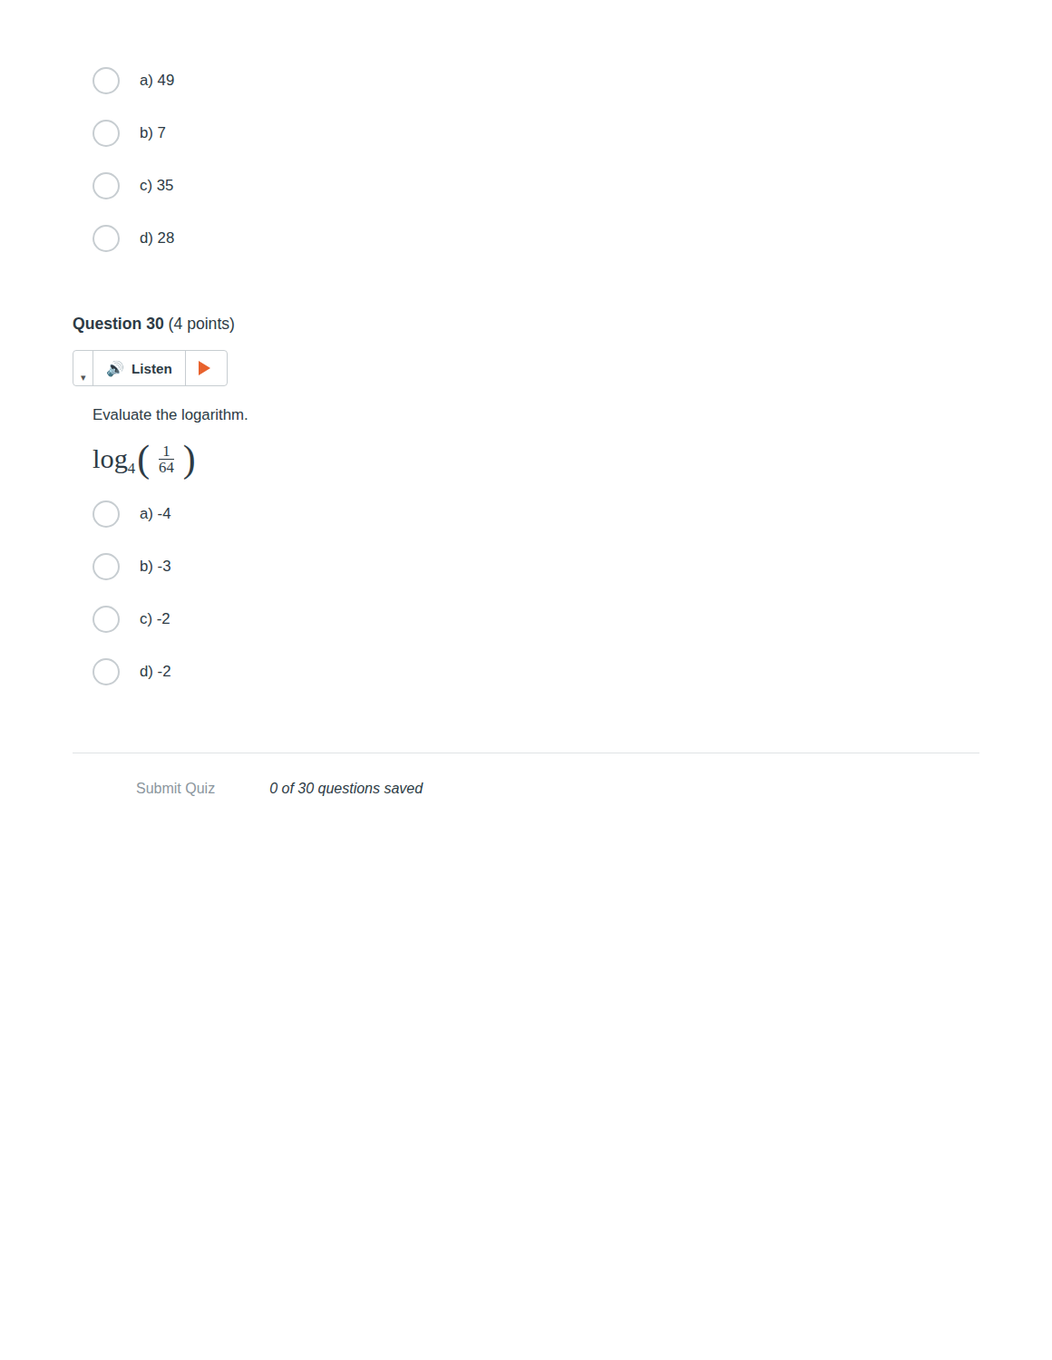a) 49
b) 7
c) 35
d) 28
Question 30 (4 points)
▾
🔊Listen
Evaluate the logarithm.
log4 ( 164 )
a) -4
b) -3
c) -2
d) -2
Submit Quiz 0 of 30 questions saved